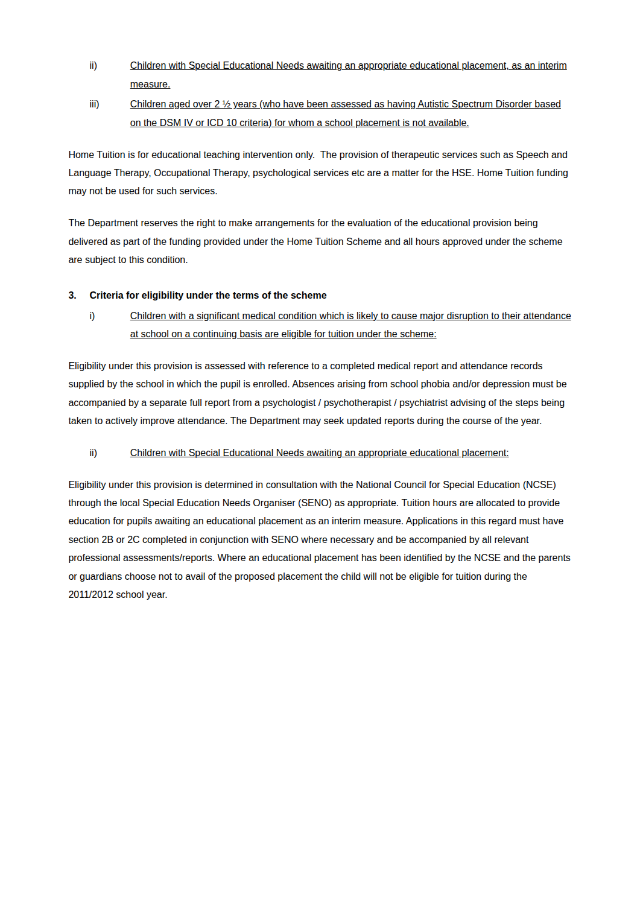ii) Children with Special Educational Needs awaiting an appropriate educational placement, as an interim measure.
iii) Children aged over 2 ½ years (who have been assessed as having Autistic Spectrum Disorder based on the DSM IV or ICD 10 criteria) for whom a school placement is not available.
Home Tuition is for educational teaching intervention only. The provision of therapeutic services such as Speech and Language Therapy, Occupational Therapy, psychological services etc are a matter for the HSE. Home Tuition funding may not be used for such services.
The Department reserves the right to make arrangements for the evaluation of the educational provision being delivered as part of the funding provided under the Home Tuition Scheme and all hours approved under the scheme are subject to this condition.
3. Criteria for eligibility under the terms of the scheme
i) Children with a significant medical condition which is likely to cause major disruption to their attendance at school on a continuing basis are eligible for tuition under the scheme:
Eligibility under this provision is assessed with reference to a completed medical report and attendance records supplied by the school in which the pupil is enrolled. Absences arising from school phobia and/or depression must be accompanied by a separate full report from a psychologist / psychotherapist / psychiatrist advising of the steps being taken to actively improve attendance. The Department may seek updated reports during the course of the year.
ii) Children with Special Educational Needs awaiting an appropriate educational placement:
Eligibility under this provision is determined in consultation with the National Council for Special Education (NCSE) through the local Special Education Needs Organiser (SENO) as appropriate. Tuition hours are allocated to provide education for pupils awaiting an educational placement as an interim measure. Applications in this regard must have section 2B or 2C completed in conjunction with SENO where necessary and be accompanied by all relevant professional assessments/reports. Where an educational placement has been identified by the NCSE and the parents or guardians choose not to avail of the proposed placement the child will not be eligible for tuition during the 2011/2012 school year.